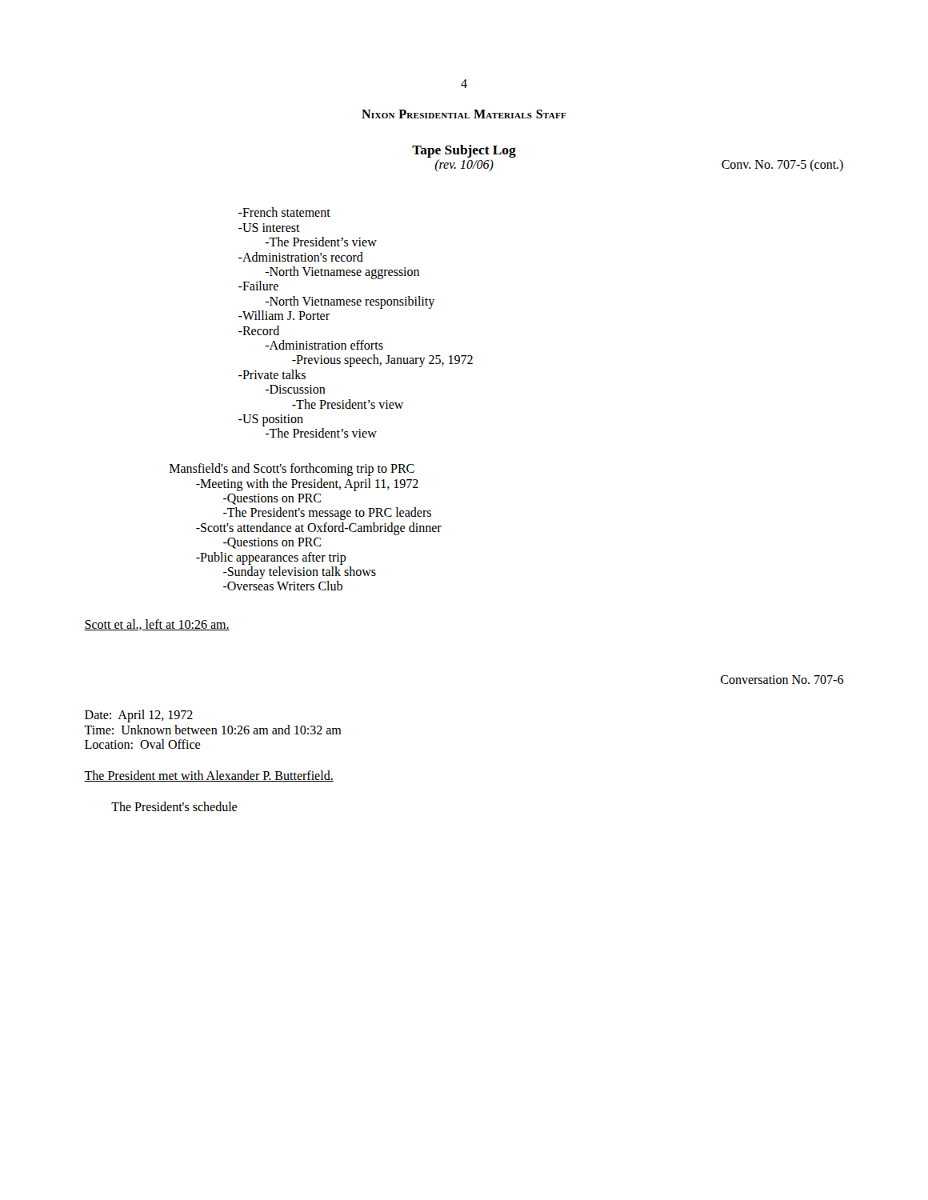4
Nixon Presidential Materials Staff
Tape Subject Log
(rev. 10/06)
Conv. No. 707-5 (cont.)
-French statement
-US interest
-The President’s view
-Administration's record
-North Vietnamese aggression
-Failure
-North Vietnamese responsibility
-William J. Porter
-Record
-Administration efforts
-Previous speech, January 25, 1972
-Private talks
-Discussion
-The President’s view
-US position
-The President’s view
Mansfield's and Scott's forthcoming trip to PRC
-Meeting with the President, April 11, 1972
-Questions on PRC
-The President's message to PRC leaders
-Scott's attendance at Oxford-Cambridge dinner
-Questions on PRC
-Public appearances after trip
-Sunday television talk shows
-Overseas Writers Club
Scott et al., left at 10:26 am.
Conversation No. 707-6
Date: April 12, 1972
Time: Unknown between 10:26 am and 10:32 am
Location: Oval Office
The President met with Alexander P. Butterfield.
The President's schedule